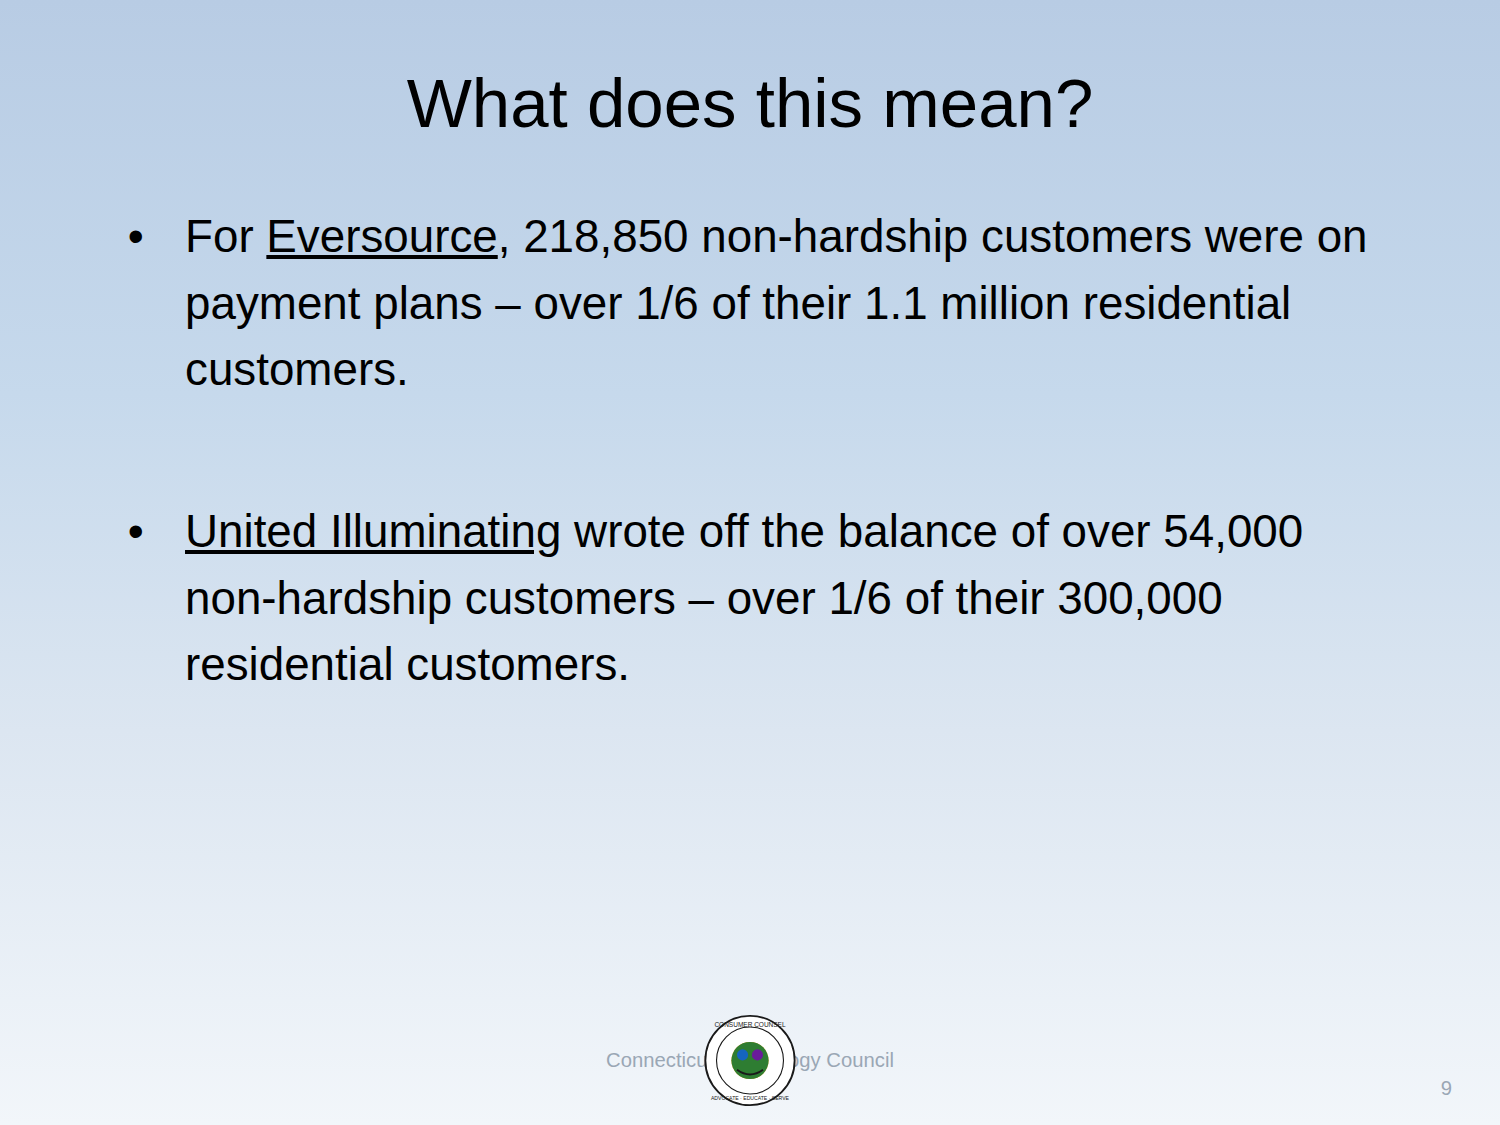What does this mean?
For Eversource, 218,850 non-hardship customers were on payment plans – over 1/6 of their 1.1 million residential customers.
United Illuminating wrote off the balance of over 54,000 non-hardship customers – over 1/6 of their 300,000 residential customers.
Connecticut Technology Council CONSUMER COUNSEL ADVOCATE · EDUCATE · SERVE
9